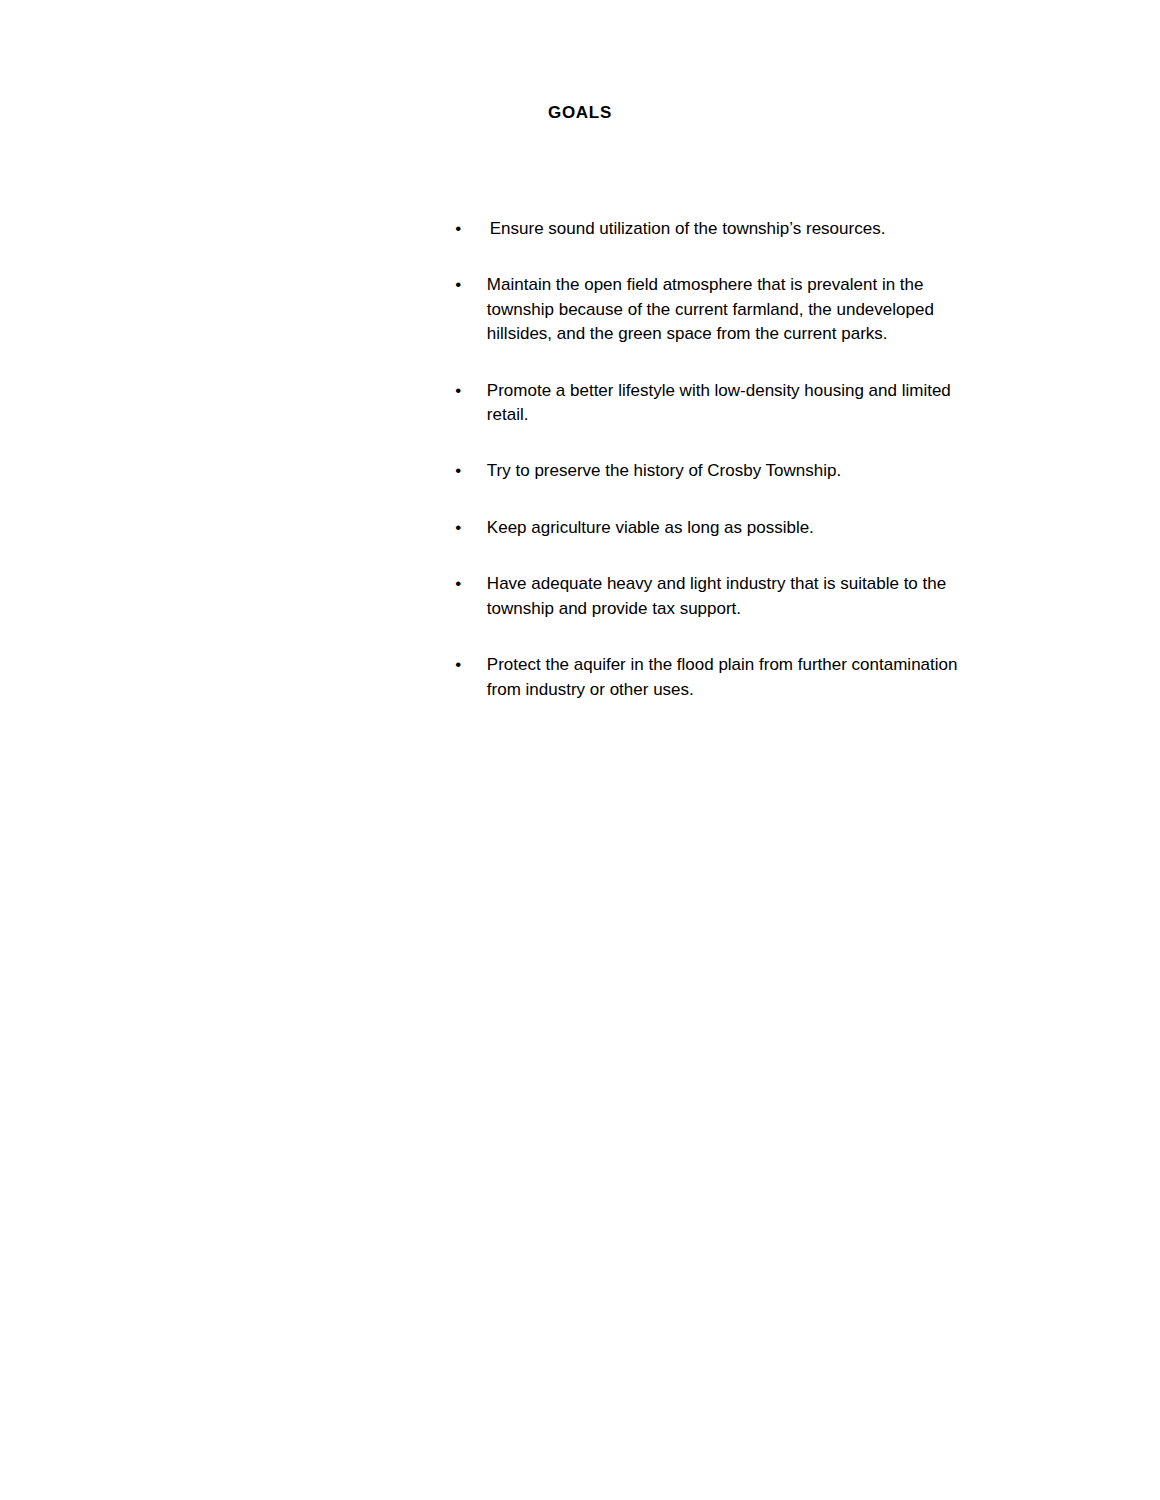GOALS
Ensure sound utilization of the township’s resources.
Maintain the open field atmosphere that is prevalent in the township because of the current farmland, the undeveloped hillsides, and the green space from the current parks.
Promote a better lifestyle with low-density housing and limited retail.
Try to preserve the history of Crosby Township.
Keep agriculture viable as long as possible.
Have adequate heavy and light industry that is suitable to the township and provide tax support.
Protect the aquifer in the flood plain from further contamination from industry or other uses.